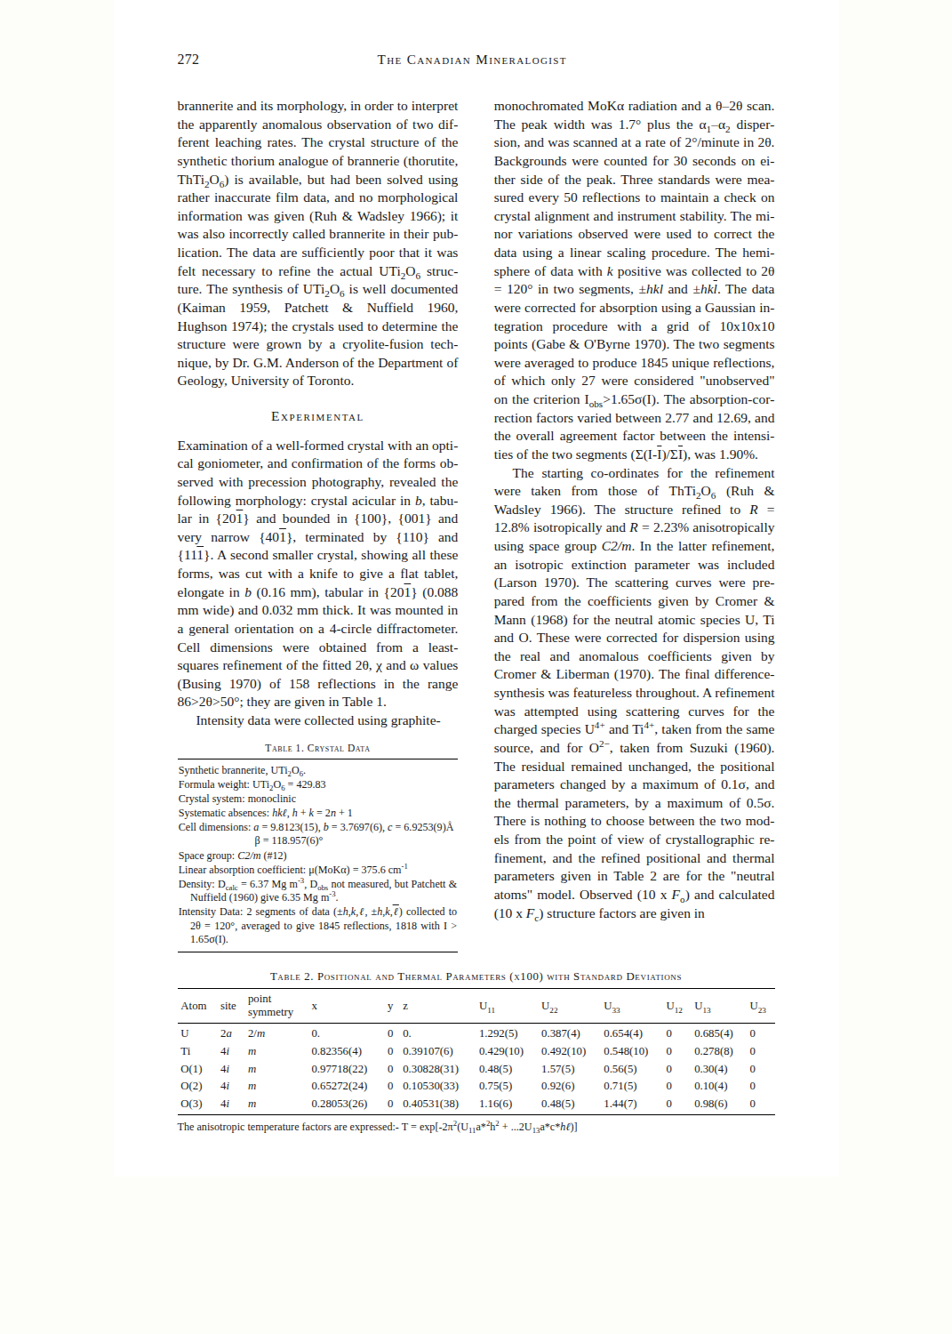272 The Canadian Mineralogist
brannerite and its morphology, in order to interpret the apparently anomalous observation of two different leaching rates. The crystal structure of the synthetic thorium analogue of brannerie (thorutite, ThTi2O6) is available, but had been solved using rather inaccurate film data, and no morphological information was given (Ruh & Wadsley 1966); it was also incorrectly called brannerite in their publication. The data are sufficiently poor that it was felt necessary to refine the actual UTi2O6 structure. The synthesis of UTi2O6 is well documented (Kaiman 1959, Patchett & Nuffield 1960, Hughson 1974); the crystals used to determine the structure were grown by a cryolite-fusion technique, by Dr. G.M. Anderson of the Department of Geology, University of Toronto.
Experimental
Examination of a well-formed crystal with an optical goniometer, and confirmation of the forms observed with precession photography, revealed the following morphology: crystal acicular in b, tabular in {201} and bounded in {100}, {001} and very narrow {401}, terminated by {110} and {111}. A second smaller crystal, showing all these forms, was cut with a knife to give a flat tablet, elongate in b (0.16 mm), tabular in {201} (0.088 mm wide) and 0.032 mm thick. It was mounted in a general orientation on a 4-circle diffractometer. Cell dimensions were obtained from a least-squares refinement of the fitted 2θ, χ and ω values (Busing 1970) of 158 reflections in the range 86>2θ>50°; they are given in Table 1.
Intensity data were collected using graphite-
Table 1. Crystal Data
Synthetic brannerite, UTi2O6.
Formula weight: UTi2O6 = 429.83
Crystal system: monoclinic
Systematic absences: hkℓ, h + k = 2n + 1
Cell dimensions: a = 9.8123(15), b = 3.7697(6), c = 6.9253(9)Å
β = 118.957(6)°
Space group: C2/m (#12)
Linear absorption coefficient: μ(MoKα) = 375.6 cm-1
Density: Dcalc = 6.37 Mg m-3, Dobs not measured, but Patchett & Nuffield (1960) give 6.35 Mg m-3.
Intensity Data: 2 segments of data (±h,k,ℓ, ±h,k,ℓ) collected to 2θ = 120°, averaged to give 1845 reflections, 1818 with I > 1.65σ(I).
monochromated MoKα radiation and a θ–2θ scan. The peak width was 1.7° plus the α1–α2 dispersion, and was scanned at a rate of 2°/minute in 2θ. Backgrounds were counted for 30 seconds on either side of the peak. Three standards were measured every 50 reflections to maintain a check on crystal alignment and instrument stability. The minor variations observed were used to correct the data using a linear scaling procedure. The hemisphere of data with k positive was collected to 2θ = 120° in two segments, ±hkl and ±hk l. The data were corrected for absorption using a Gaussian integration procedure with a grid of 10x10x10 points (Gabe & O'Byrne 1970). The two segments were averaged to produce 1845 unique reflections, of which only 27 were considered "unobserved" on the criterion Iobs>1.65σ(I). The absorption-correction factors varied between 2.77 and 12.69, and the overall agreement factor between the intensities of the two segments (Σ(I-I)/ΣI), was 1.90%.
The starting co-ordinates for the refinement were taken from those of ThTi2O6 (Ruh & Wadsley 1966). The structure refined to R = 12.8% isotropically and R = 2.23% anisotropically using space group C2/m. In the latter refinement, an isotropic extinction parameter was included (Larson 1970). The scattering curves were prepared from the coefficients given by Cromer & Mann (1968) for the neutral atomic species U, Ti and O. These were corrected for dispersion using the real and anomalous coefficients given by Cromer & Liberman (1970). The final difference-synthesis was featureless throughout. A refinement was attempted using scattering curves for the charged species U4+ and Ti4+, taken from the same source, and for O2−, taken from Suzuki (1960). The residual remained unchanged, the positional parameters changed by a maximum of 0.1σ, and the thermal parameters, by a maximum of 0.5σ. There is nothing to choose between the two models from the point of view of crystallographic refinement, and the refined positional and thermal parameters given in Table 2 are for the "neutral atoms" model. Observed (10 x Fo) and calculated (10 x Fc) structure factors are given in
Table 2. Positional and Thermal Parameters (x100) with Standard Deviations
| Atom | site | point symmetry | x | y | z | U 11 | U 22 | U 33 | U 12 | U 13 | U 23 |
| --- | --- | --- | --- | --- | --- | --- | --- | --- | --- | --- | --- |
| U | 2 a | 2/ m | 0. | 0 | 0. | 1.292(5) | 0.387(4) | 0.654(4) | 0 | 0.685(4) | 0 |
| Ti | 4 i | m | 0.82356(4) | 0 | 0.39107(6) | 0.429(10) | 0.492(10) | 0.548(10) | 0 | 0.278(8) | 0 |
| O(1) | 4 i | m | 0.97718(22) | 0 | 0.30828(31) | 0.48(5) | 1.57(5) | 0.56(5) | 0 | 0.30(4) | 0 |
| O(2) | 4 i | m | 0.65272(24) | 0 | 0.10530(33) | 0.75(5) | 0.92(6) | 0.71(5) | 0 | 0.10(4) | 0 |
| O(3) | 4 i | m | 0.28053(26) | 0 | 0.40531(38) | 1.16(6) | 0.48(5) | 1.44(7) | 0 | 0.98(6) | 0 |
The anisotropic temperature factors are expressed:- T = exp[-2π2(U11a*2h2 + ...2U13a*c*hℓ)]